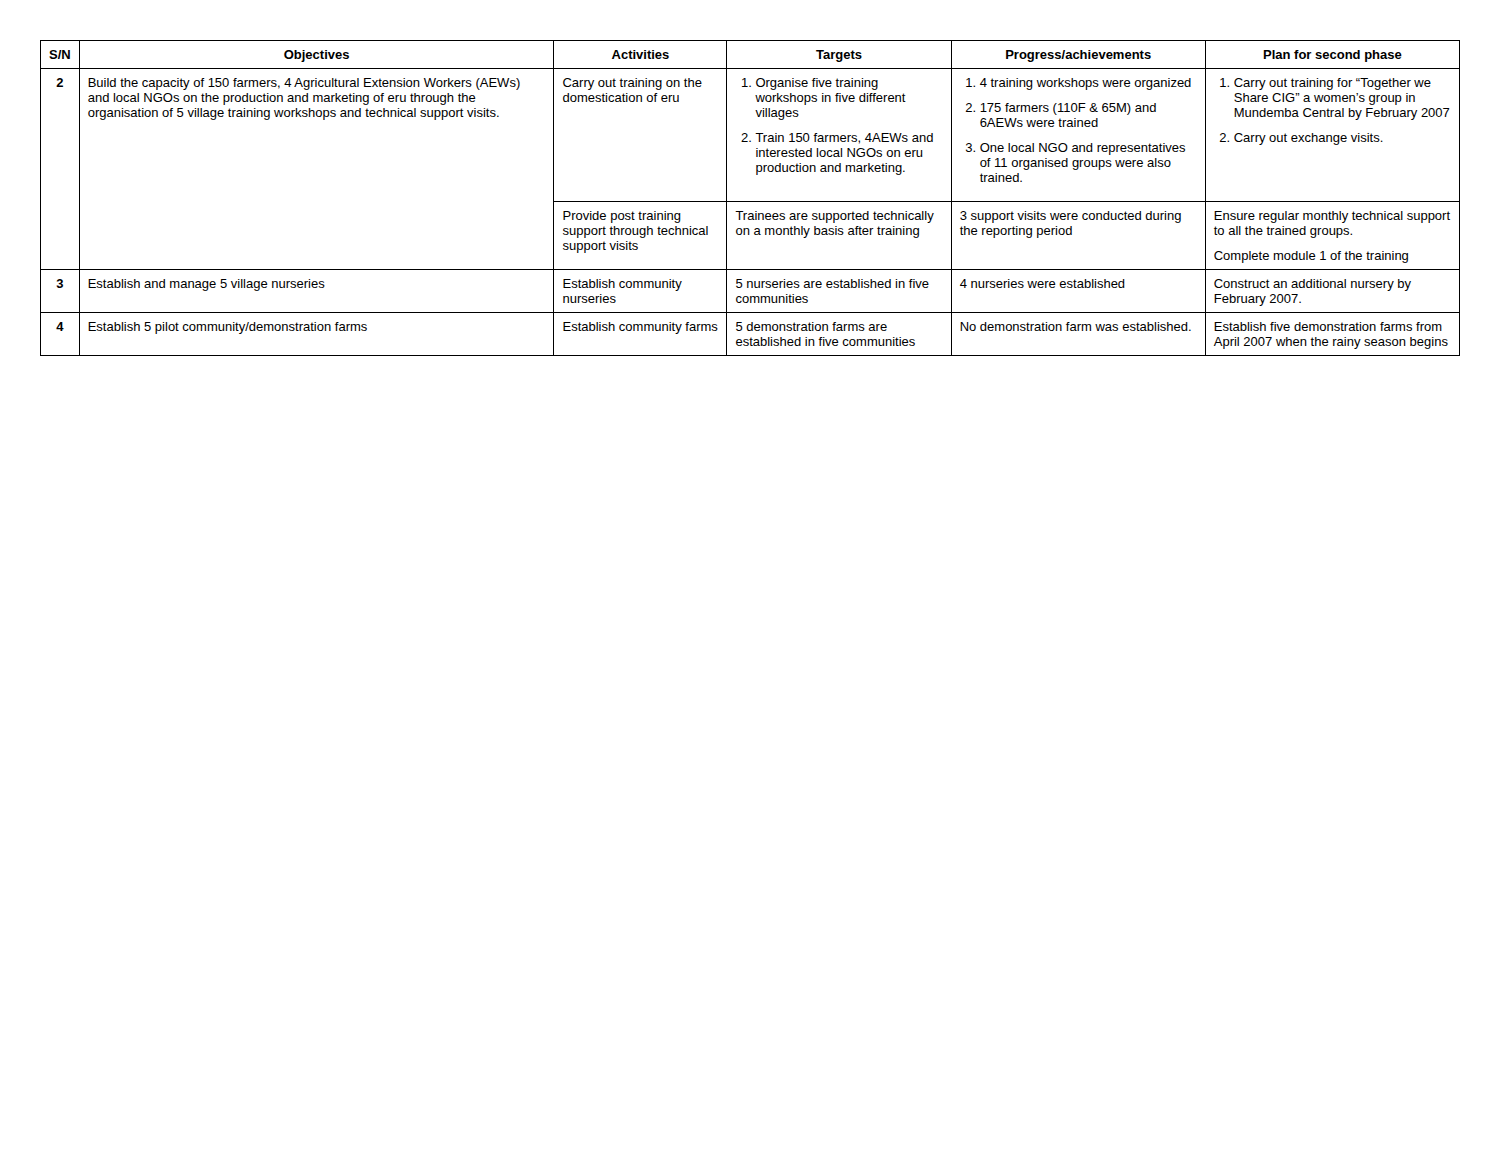| S/N | Objectives | Activities | Targets | Progress/achievements | Plan for second phase |
| --- | --- | --- | --- | --- | --- |
| 2 | Build the capacity of 150 farmers, 4 Agricultural Extension Workers (AEWs) and local NGOs on the production and marketing of eru through the organisation of 5 village training workshops and technical support visits. | Carry out training on the domestication of eru | Organise five training workshops in five different villages Train 150 farmers, 4AEWs and interested local NGOs on eru production and marketing. | 4 training workshops were organized 175 farmers (110F & 65M) and 6AEWs were trained One local NGO and representatives of 11 organised groups were also trained. | Carry out training for “Together we Share CIG” a women’s group in Mundemba Central by February 2007 Carry out exchange visits. |
| Provide post training support through technical support visits | Trainees are supported technically on a monthly basis after training | 3 support visits were conducted during the reporting period | Ensure regular monthly technical support to all the trained groups. Complete module 1 of the training |
| 3 | Establish and manage 5 village nurseries | Establish community nurseries | 5 nurseries are established in five communities | 4 nurseries were established | Construct an additional nursery by February 2007. |
| 4 | Establish 5 pilot community/demonstration farms | Establish community farms | 5 demonstration farms are established in five communities | No demonstration farm was established. | Establish five demonstration farms from April 2007 when the rainy season begins |